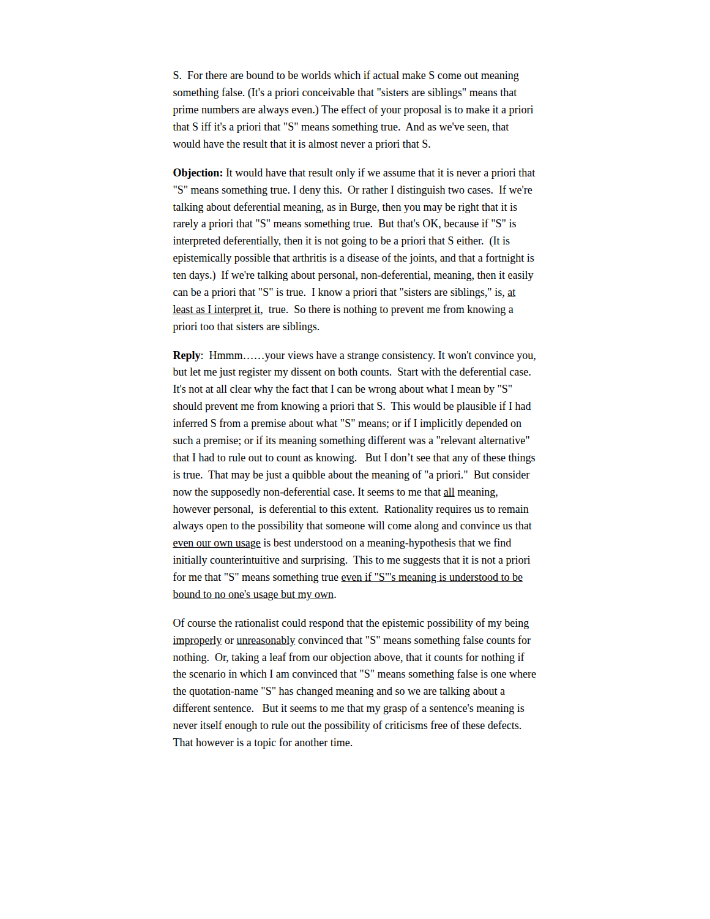S. For there are bound to be worlds which if actual make S come out meaning something false. (It's a priori conceivable that "sisters are siblings" means that prime numbers are always even.) The effect of your proposal is to make it a priori that S iff it's a priori that "S" means something true. And as we've seen, that would have the result that it is almost never a priori that S.
Objection: It would have that result only if we assume that it is never a priori that "S" means something true. I deny this. Or rather I distinguish two cases. If we're talking about deferential meaning, as in Burge, then you may be right that it is rarely a priori that "S" means something true. But that's OK, because if "S" is interpreted deferentially, then it is not going to be a priori that S either. (It is epistemically possible that arthritis is a disease of the joints, and that a fortnight is ten days.) If we're talking about personal, non-deferential, meaning, then it easily can be a priori that "S" is true. I know a priori that "sisters are siblings," is, at least as I interpret it, true. So there is nothing to prevent me from knowing a priori too that sisters are siblings.
Reply: Hmmm……your views have a strange consistency. It won't convince you, but let me just register my dissent on both counts. Start with the deferential case. It's not at all clear why the fact that I can be wrong about what I mean by "S" should prevent me from knowing a priori that S. This would be plausible if I had inferred S from a premise about what "S" means; or if I implicitly depended on such a premise; or if its meaning something different was a "relevant alternative" that I had to rule out to count as knowing. But I don’t see that any of these things is true. That may be just a quibble about the meaning of "a priori." But consider now the supposedly non-deferential case. It seems to me that all meaning, however personal, is deferential to this extent. Rationality requires us to remain always open to the possibility that someone will come along and convince us that even our own usage is best understood on a meaning-hypothesis that we find initially counterintuitive and surprising. This to me suggests that it is not a priori for me that "S" means something true even if "S"'s meaning is understood to be bound to no one's usage but my own.
Of course the rationalist could respond that the epistemic possibility of my being improperly or unreasonably convinced that "S" means something false counts for nothing. Or, taking a leaf from our objection above, that it counts for nothing if the scenario in which I am convinced that "S" means something false is one where the quotation-name "S" has changed meaning and so we are talking about a different sentence. But it seems to me that my grasp of a sentence's meaning is never itself enough to rule out the possibility of criticisms free of these defects. That however is a topic for another time.